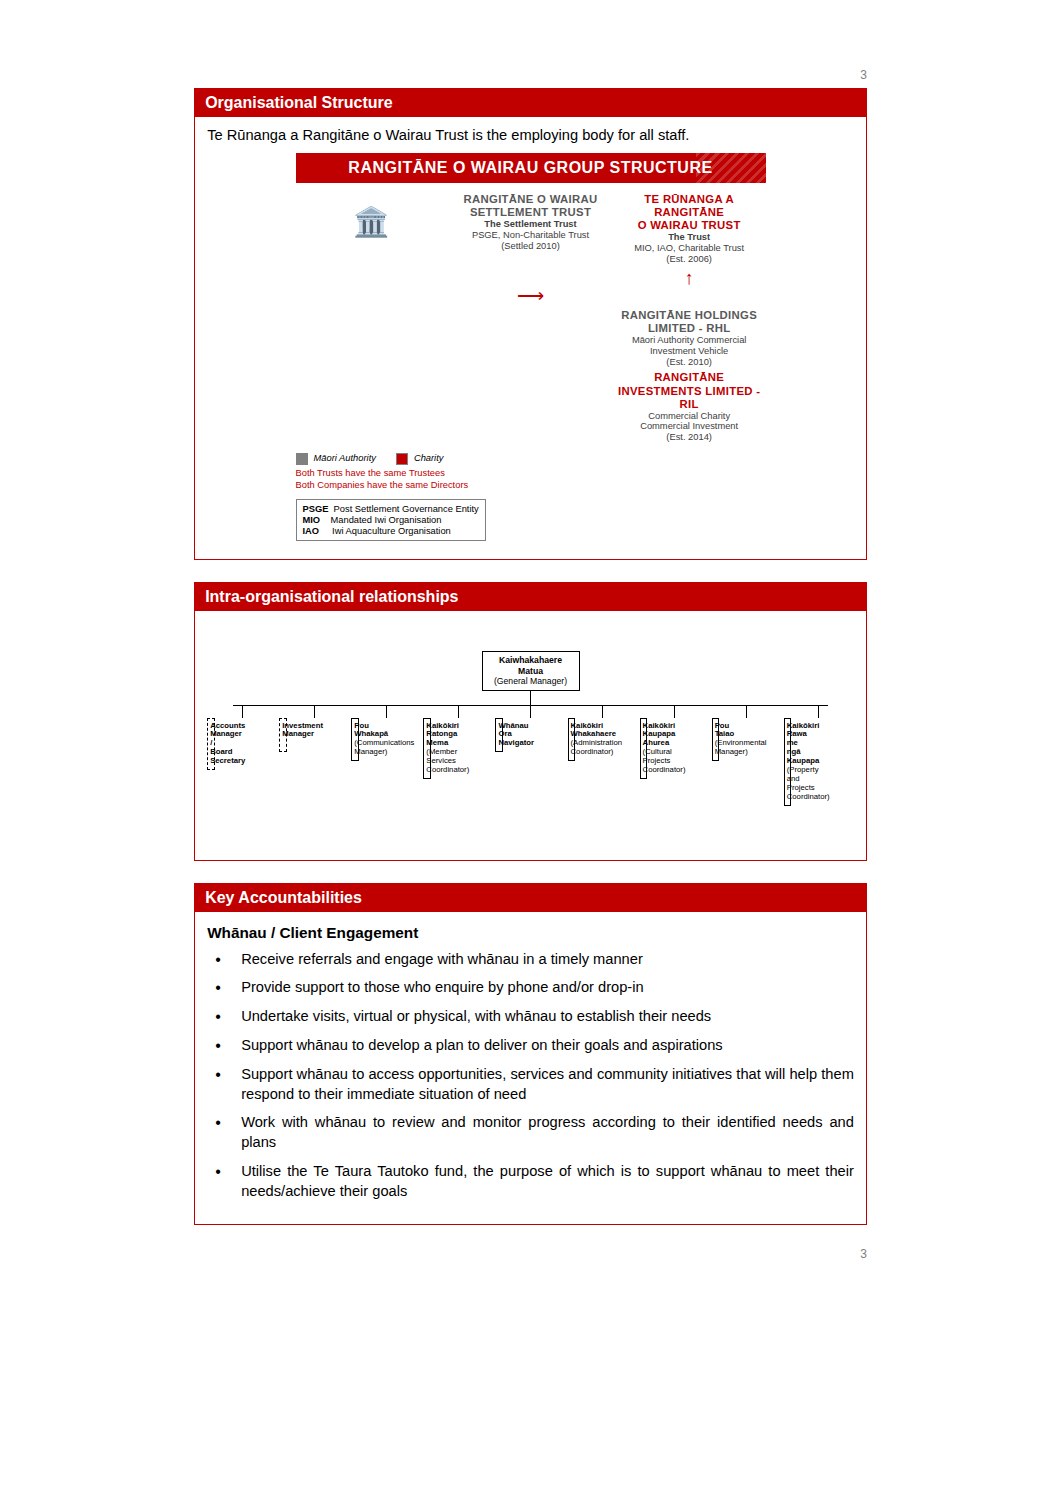3
Organisational Structure
Te Rūnanga a Rangitāne o Wairau Trust is the employing body for all staff.
RANGITĀNE O WAIRAU GROUP STRUCTURE
🏛️
RANGITĀNE O WAIRAU
SETTLEMENT TRUST
The Settlement Trust
PSGE, Non-Charitable Trust
(Settled 2010)
TE RŪNANGA A RANGITĀNE
O WAIRAU TRUST
The Trust
MIO, IAO, Charitable Trust
(Est. 2006)
⟶
↑
RANGITĀNE HOLDINGS LIMITED - RHL
Māori Authority Commercial
Investment Vehicle
(Est. 2010)
RANGITĀNE INVESTMENTS LIMITED - RIL
Commercial Charity
Commercial Investment
(Est. 2014)
Māori Authority Charity
Both Trusts have the same Trustees
Both Companies have the same Directors
PSGE Post Settlement Governance Entity
MIO Mandated Iwi Organisation
IAO Iwi Aquaculture Organisation
Intra-organisational relationships
Kaiwhakahaere
Matua
(General Manager)
Accounts Manager /
Board Secretary
Investment
Manager
Pou Whakapā
(Communications
Manager)
Kaikōkiri Ratonga
Mema
(Member Services
Coordinator)
Whānau Ora
Navigator
Kaikōkiri
Whakahaere
(Administration
Coordinator)
Kaikōkiri Kaupapa
Ahurea
(Cultural Projects
Coordinator)
Pou Taiao
(Environmental
Manager)
Kaikōkiri Rawa me
ngā Kaupapa
(Property and
Projects Coordinator)
Key Accountabilities
Whānau / Client Engagement
Receive referrals and engage with whānau in a timely manner
Provide support to those who enquire by phone and/or drop-in
Undertake visits, virtual or physical, with whānau to establish their needs
Support whānau to develop a plan to deliver on their goals and aspirations
Support whānau to access opportunities, services and community initiatives that will help them respond to their immediate situation of need
Work with whānau to review and monitor progress according to their identified needs and plans
Utilise the Te Taura Tautoko fund, the purpose of which is to support whānau to meet their needs/achieve their goals
3